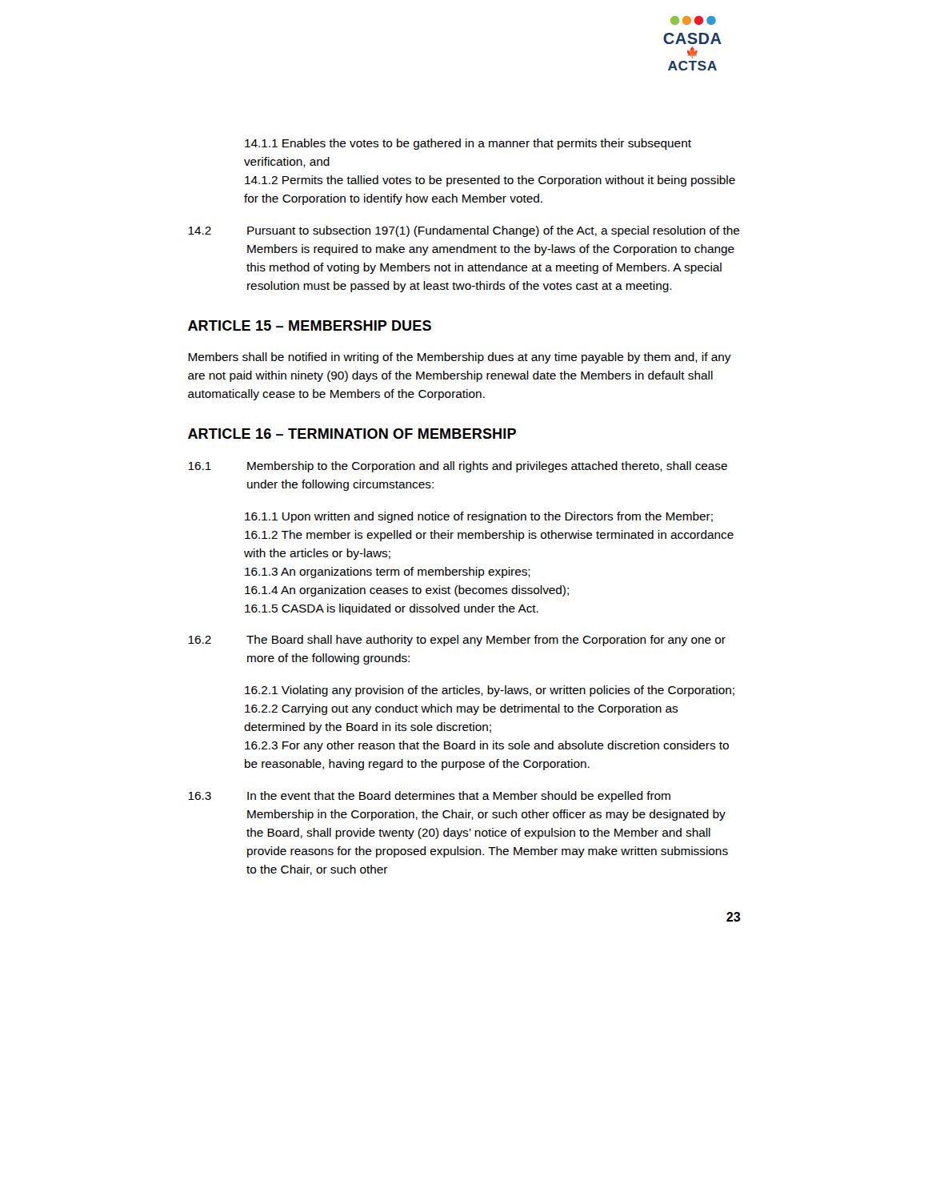●●●●
CASDA
🍁
ACTSA
14.1.1 Enables the votes to be gathered in a manner that permits their subsequent verification, and
14.1.2 Permits the tallied votes to be presented to the Corporation without it being possible for the Corporation to identify how each Member voted.
14.2
Pursuant to subsection 197(1) (Fundamental Change) of the Act, a special resolution of the Members is required to make any amendment to the by-laws of the Corporation to change this method of voting by Members not in attendance at a meeting of Members. A special resolution must be passed by at least two-thirds of the votes cast at a meeting.
ARTICLE 15 – MEMBERSHIP DUES
Members shall be notified in writing of the Membership dues at any time payable by them and, if any are not paid within ninety (90) days of the Membership renewal date the Members in default shall automatically cease to be Members of the Corporation.
ARTICLE 16 – TERMINATION OF MEMBERSHIP
16.1
Membership to the Corporation and all rights and privileges attached thereto, shall cease under the following circumstances:
16.1.1 Upon written and signed notice of resignation to the Directors from the Member;
16.1.2 The member is expelled or their membership is otherwise terminated in accordance with the articles or by-laws;
16.1.3 An organizations term of membership expires;
16.1.4 An organization ceases to exist (becomes dissolved);
16.1.5 CASDA is liquidated or dissolved under the Act.
16.2
The Board shall have authority to expel any Member from the Corporation for any one or more of the following grounds:
16.2.1 Violating any provision of the articles, by-laws, or written policies of the Corporation;
16.2.2 Carrying out any conduct which may be detrimental to the Corporation as determined by the Board in its sole discretion;
16.2.3 For any other reason that the Board in its sole and absolute discretion considers to be reasonable, having regard to the purpose of the Corporation.
16.3
In the event that the Board determines that a Member should be expelled from Membership in the Corporation, the Chair, or such other officer as may be designated by the Board, shall provide twenty (20) days’ notice of expulsion to the Member and shall provide reasons for the proposed expulsion. The Member may make written submissions to the Chair, or such other
23